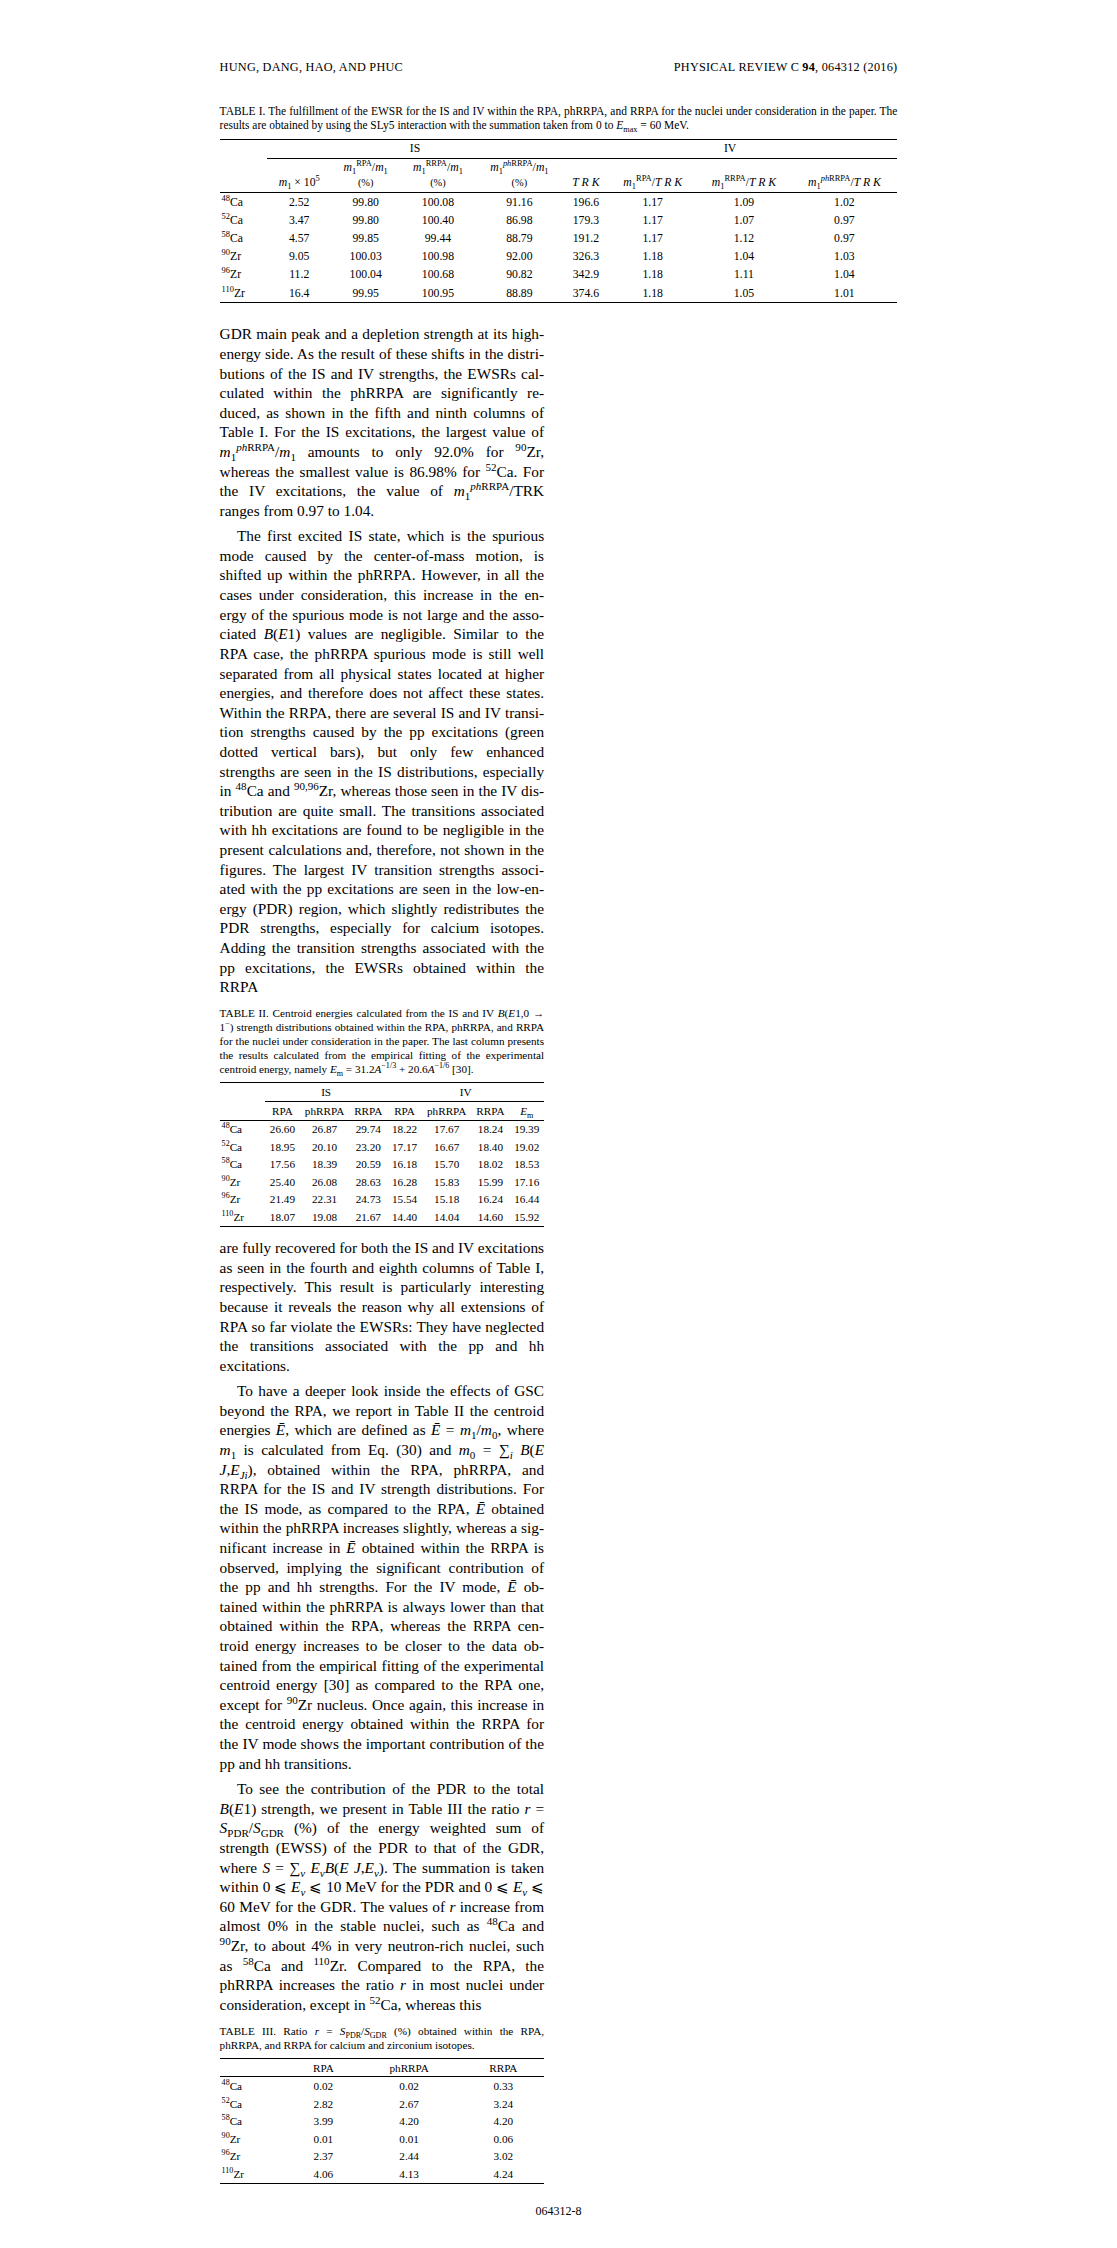HUNG, DANG, HAO, AND PHUC
PHYSICAL REVIEW C 94, 064312 (2016)
TABLE I. The fulfillment of the EWSR for the IS and IV within the RPA, phRRPA, and RRPA for the nuclei under consideration in the paper. The results are obtained by using the SLy5 interaction with the summation taken from 0 to Emax = 60 MeV.
| | IS | IV |
| --- | --- | --- |
| | m 1 × 10 5 | m 1 RPA / m 1 (%) | m 1 RRPA / m 1 (%) | m 1 ph RRPA / m 1 (%) | T R K | m 1 RPA / T R K | m 1 RRPA / T R K | m 1 ph RRPA / T R K |
| 48 Ca | 2.52 | 99.80 | 100.08 | 91.16 | 196.6 | 1.17 | 1.09 | 1.02 |
| 52 Ca | 3.47 | 99.80 | 100.40 | 86.98 | 179.3 | 1.17 | 1.07 | 0.97 |
| 58 Ca | 4.57 | 99.85 | 99.44 | 88.79 | 191.2 | 1.17 | 1.12 | 0.97 |
| 90 Zr | 9.05 | 100.03 | 100.98 | 92.00 | 326.3 | 1.18 | 1.04 | 1.03 |
| 96 Zr | 11.2 | 100.04 | 100.68 | 90.82 | 342.9 | 1.18 | 1.11 | 1.04 |
| 110 Zr | 16.4 | 99.95 | 100.95 | 88.89 | 374.6 | 1.18 | 1.05 | 1.01 |
GDR main peak and a depletion strength at its high-energy side. As the result of these shifts in the distributions of the IS and IV strengths, the EWSRs calculated within the phRRPA are significantly reduced, as shown in the fifth and ninth columns of Table I. For the IS excitations, the largest value of m1ph RRPA/m1 amounts to only 92.0% for 90Zr, whereas the smallest value is 86.98% for 52Ca. For the IV excitations, the value of m1ph RRPA/TRK ranges from 0.97 to 1.04.
The first excited IS state, which is the spurious mode caused by the center-of-mass motion, is shifted up within the phRRPA. However, in all the cases under consideration, this increase in the energy of the spurious mode is not large and the associated B(E1) values are negligible. Similar to the RPA case, the phRRPA spurious mode is still well separated from all physical states located at higher energies, and therefore does not affect these states. Within the RRPA, there are several IS and IV transition strengths caused by the pp excitations (green dotted vertical bars), but only few enhanced strengths are seen in the IS distributions, especially in 48Ca and 90,96Zr, whereas those seen in the IV distribution are quite small. The transitions associated with hh excitations are found to be negligible in the present calculations and, therefore, not shown in the figures. The largest IV transition strengths associated with the pp excitations are seen in the low-energy (PDR) region, which slightly redistributes the PDR strengths, especially for calcium isotopes. Adding the transition strengths associated with the pp excitations, the EWSRs obtained within the RRPA
TABLE II. Centroid energies calculated from the IS and IV B(E1,0 → 1−) strength distributions obtained within the RPA, phRRPA, and RRPA for the nuclei under consideration in the paper. The last column presents the results calculated from the empirical fitting of the experimental centroid energy, namely Em = 31.2A−1/3 + 20.6A−1/6 [30].
| | IS | IV |
| --- | --- | --- |
| | RPA | phRRPA | RRPA | RPA | phRRPA | RRPA | E m |
| 48 Ca | 26.60 | 26.87 | 29.74 | 18.22 | 17.67 | 18.24 | 19.39 |
| 52 Ca | 18.95 | 20.10 | 23.20 | 17.17 | 16.67 | 18.40 | 19.02 |
| 58 Ca | 17.56 | 18.39 | 20.59 | 16.18 | 15.70 | 18.02 | 18.53 |
| 90 Zr | 25.40 | 26.08 | 28.63 | 16.28 | 15.83 | 15.99 | 17.16 |
| 96 Zr | 21.49 | 22.31 | 24.73 | 15.54 | 15.18 | 16.24 | 16.44 |
| 110 Zr | 18.07 | 19.08 | 21.67 | 14.40 | 14.04 | 14.60 | 15.92 |
are fully recovered for both the IS and IV excitations as seen in the fourth and eighth columns of Table I, respectively. This result is particularly interesting because it reveals the reason why all extensions of RPA so far violate the EWSRs: They have neglected the transitions associated with the pp and hh excitations.
To have a deeper look inside the effects of GSC beyond the RPA, we report in Table II the centroid energies Ē, which are defined as Ē = m1/m0, where m1 is calculated from Eq. (30) and m0 = ∑i B(E J,EJi), obtained within the RPA, phRRPA, and RRPA for the IS and IV strength distributions. For the IS mode, as compared to the RPA, Ē obtained within the phRRPA increases slightly, whereas a significant increase in Ē obtained within the RRPA is observed, implying the significant contribution of the pp and hh strengths. For the IV mode, Ē obtained within the phRRPA is always lower than that obtained within the RPA, whereas the RRPA centroid energy increases to be closer to the data obtained from the empirical fitting of the experimental centroid energy [30] as compared to the RPA one, except for 90Zr nucleus. Once again, this increase in the centroid energy obtained within the RRPA for the IV mode shows the important contribution of the pp and hh transitions.
To see the contribution of the PDR to the total B(E1) strength, we present in Table III the ratio r = SPDR/SGDR (%) of the energy weighted sum of strength (EWSS) of the PDR to that of the GDR, where S = ∑ν EνB(E J,Eν). The summation is taken within 0 ⩽ Eν ⩽ 10 MeV for the PDR and 0 ⩽ Eν ⩽ 60 MeV for the GDR. The values of r increase from almost 0% in the stable nuclei, such as 48Ca and 90Zr, to about 4% in very neutron-rich nuclei, such as 58Ca and 110Zr. Compared to the RPA, the phRRPA increases the ratio r in most nuclei under consideration, except in 52Ca, whereas this
TABLE III. Ratio r = SPDR/SGDR (%) obtained within the RPA, phRRPA, and RRPA for calcium and zirconium isotopes.
| | RPA | phRRPA | RRPA |
| --- | --- | --- | --- |
| 48 Ca | 0.02 | 0.02 | 0.33 |
| 52 Ca | 2.82 | 2.67 | 3.24 |
| 58 Ca | 3.99 | 4.20 | 4.20 |
| 90 Zr | 0.01 | 0.01 | 0.06 |
| 96 Zr | 2.37 | 2.44 | 3.02 |
| 110 Zr | 4.06 | 4.13 | 4.24 |
064312-8